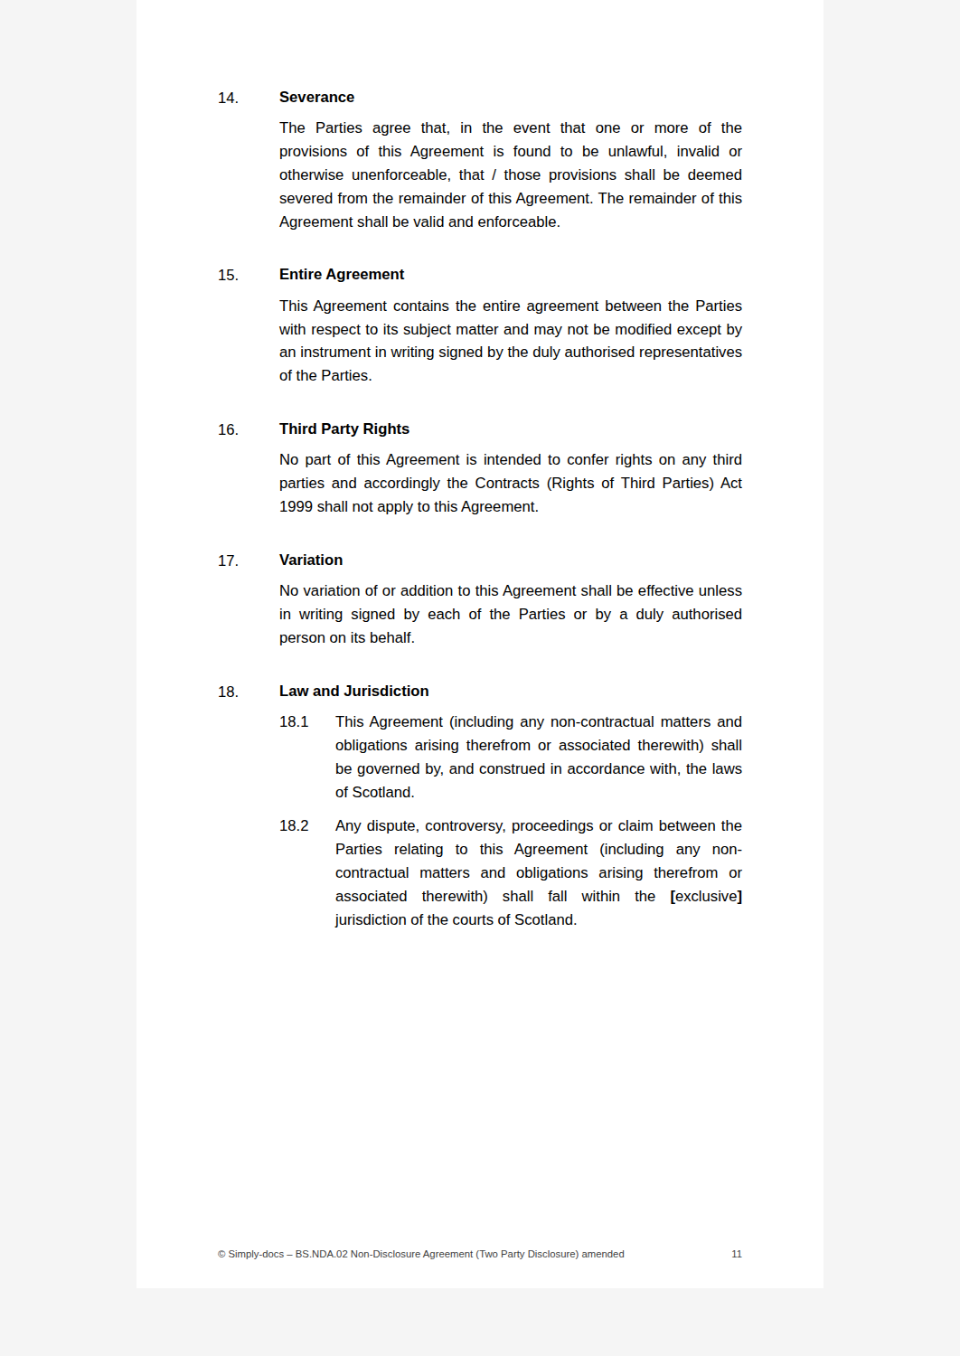14.
Severance
The Parties agree that, in the event that one or more of the provisions of this Agreement is found to be unlawful, invalid or otherwise unenforceable, that / those provisions shall be deemed severed from the remainder of this Agreement. The remainder of this Agreement shall be valid and enforceable.
15.
Entire Agreement
This Agreement contains the entire agreement between the Parties with respect to its subject matter and may not be modified except by an instrument in writing signed by the duly authorised representatives of the Parties.
16.
Third Party Rights
No part of this Agreement is intended to confer rights on any third parties and accordingly the Contracts (Rights of Third Parties) Act 1999 shall not apply to this Agreement.
17.
Variation
No variation of or addition to this Agreement shall be effective unless in writing signed by each of the Parties or by a duly authorised person on its behalf.
18.
Law and Jurisdiction
18.1
This Agreement (including any non-contractual matters and obligations arising therefrom or associated therewith) shall be governed by, and construed in accordance with, the laws of Scotland.
18.2
Any dispute, controversy, proceedings or claim between the Parties relating to this Agreement (including any non-contractual matters and obligations arising therefrom or associated therewith) shall fall within the [exclusive] jurisdiction of the courts of Scotland.
© Simply-docs – BS.NDA.02 Non-Disclosure Agreement (Two Party Disclosure) amended 11